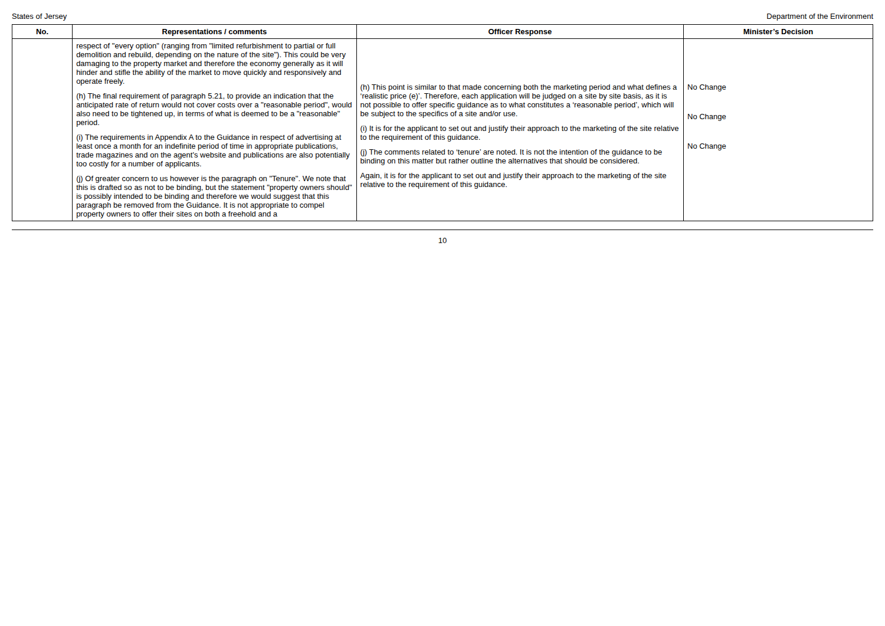States of Jersey
Department of the Environment
| No. | Representations / comments | Officer Response | Minister’s Decision |
| --- | --- | --- | --- |
| | respect of "every option" (ranging from "limited refurbishment to partial or full demolition and rebuild, depending on the nature of the site"). This could be very damaging to the property market and therefore the economy generally as it will hinder and stifle the ability of the market to move quickly and responsively and operate freely. (h) The final requirement of paragraph 5.21, to provide an indication that the anticipated rate of return would not cover costs over a "reasonable period", would also need to be tightened up, in terms of what is deemed to be a "reasonable" period. (i) The requirements in Appendix A to the Guidance in respect of advertising at least once a month for an indefinite period of time in appropriate publications, trade magazines and on the agent's website and publications are also potentially too costly for a number of applicants. (j) Of greater concern to us however is the paragraph on "Tenure". We note that this is drafted so as not to be binding, but the statement "property owners should" is possibly intended to be binding and therefore we would suggest that this paragraph be removed from the Guidance. It is not appropriate to compel property owners to offer their sites on both a freehold and a | (h) This point is similar to that made concerning both the marketing period and what defines a ‘realistic price (e)’. Therefore, each application will be judged on a site by site basis, as it is not possible to offer specific guidance as to what constitutes a ‘reasonable period’, which will be subject to the specifics of a site and/or use. (i) It is for the applicant to set out and justify their approach to the marketing of the site relative to the requirement of this guidance. (j) The comments related to ‘tenure’ are noted. It is not the intention of the guidance to be binding on this matter but rather outline the alternatives that should be considered. Again, it is for the applicant to set out and justify their approach to the marketing of the site relative to the requirement of this guidance. | No Change No Change No Change |
10